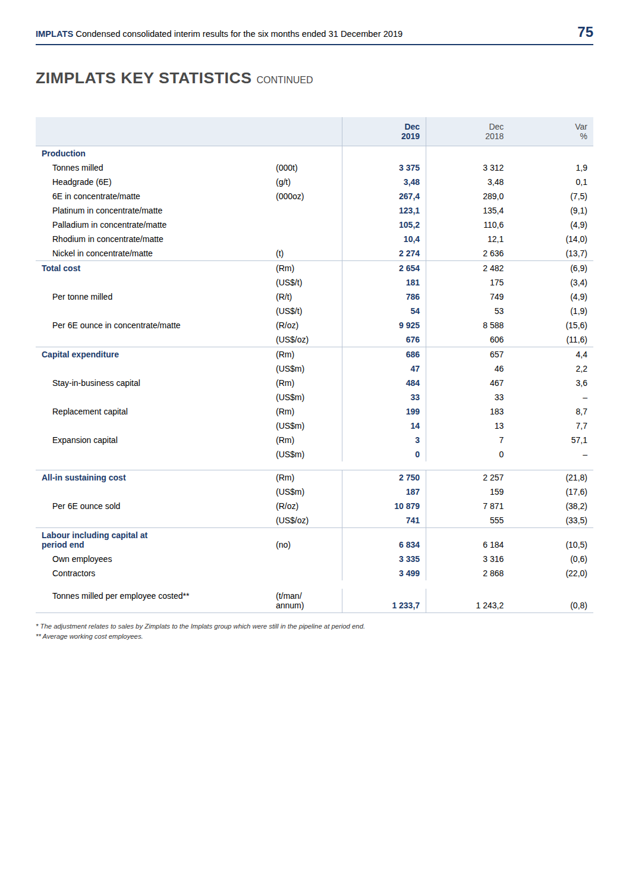IMPLATS Condensed consolidated interim results for the six months ended 31 December 2019
75
ZIMPLATS KEY STATISTICS CONTINUED
| | | Dec 2019 | Dec 2018 | Var % |
| --- | --- | --- | --- | --- |
| Production | | | | |
| Tonnes milled | (000t) | 3 375 | 3 312 | 1,9 |
| Headgrade (6E) | (g/t) | 3,48 | 3,48 | 0,1 |
| 6E in concentrate/matte | (000oz) | 267,4 | 289,0 | (7,5) |
| Platinum in concentrate/matte | | 123,1 | 135,4 | (9,1) |
| Palladium in concentrate/matte | | 105,2 | 110,6 | (4,9) |
| Rhodium in concentrate/matte | | 10,4 | 12,1 | (14,0) |
| Nickel in concentrate/matte | (t) | 2 274 | 2 636 | (13,7) |
| Total cost | (Rm) | 2 654 | 2 482 | (6,9) |
| | (US$/t) | 181 | 175 | (3,4) |
| Per tonne milled | (R/t) | 786 | 749 | (4,9) |
| | (US$/t) | 54 | 53 | (1,9) |
| Per 6E ounce in concentrate/matte | (R/oz) | 9 925 | 8 588 | (15,6) |
| | (US$/oz) | 676 | 606 | (11,6) |
| Capital expenditure | (Rm) | 686 | 657 | 4,4 |
| | (US$m) | 47 | 46 | 2,2 |
| Stay-in-business capital | (Rm) | 484 | 467 | 3,6 |
| | (US$m) | 33 | 33 | – |
| Replacement capital | (Rm) | 199 | 183 | 8,7 |
| | (US$m) | 14 | 13 | 7,7 |
| Expansion capital | (Rm) | 3 | 7 | 57,1 |
| | (US$m) | 0 | 0 | – |
| All-in sustaining cost | (Rm) | 2 750 | 2 257 | (21,8) |
| | (US$m) | 187 | 159 | (17,6) |
| Per 6E ounce sold | (R/oz) | 10 879 | 7 871 | (38,2) |
| | (US$/oz) | 741 | 555 | (33,5) |
| Labour including capital at period end | (no) | 6 834 | 6 184 | (10,5) |
| Own employees | | 3 335 | 3 316 | (0,6) |
| Contractors | | 3 499 | 2 868 | (22,0) |
| Tonnes milled per employee costed** | (t/man/ annum) | 1 233,7 | 1 243,2 | (0,8) |
* The adjustment relates to sales by Zimplats to the Implats group which were still in the pipeline at period end.
** Average working cost employees.